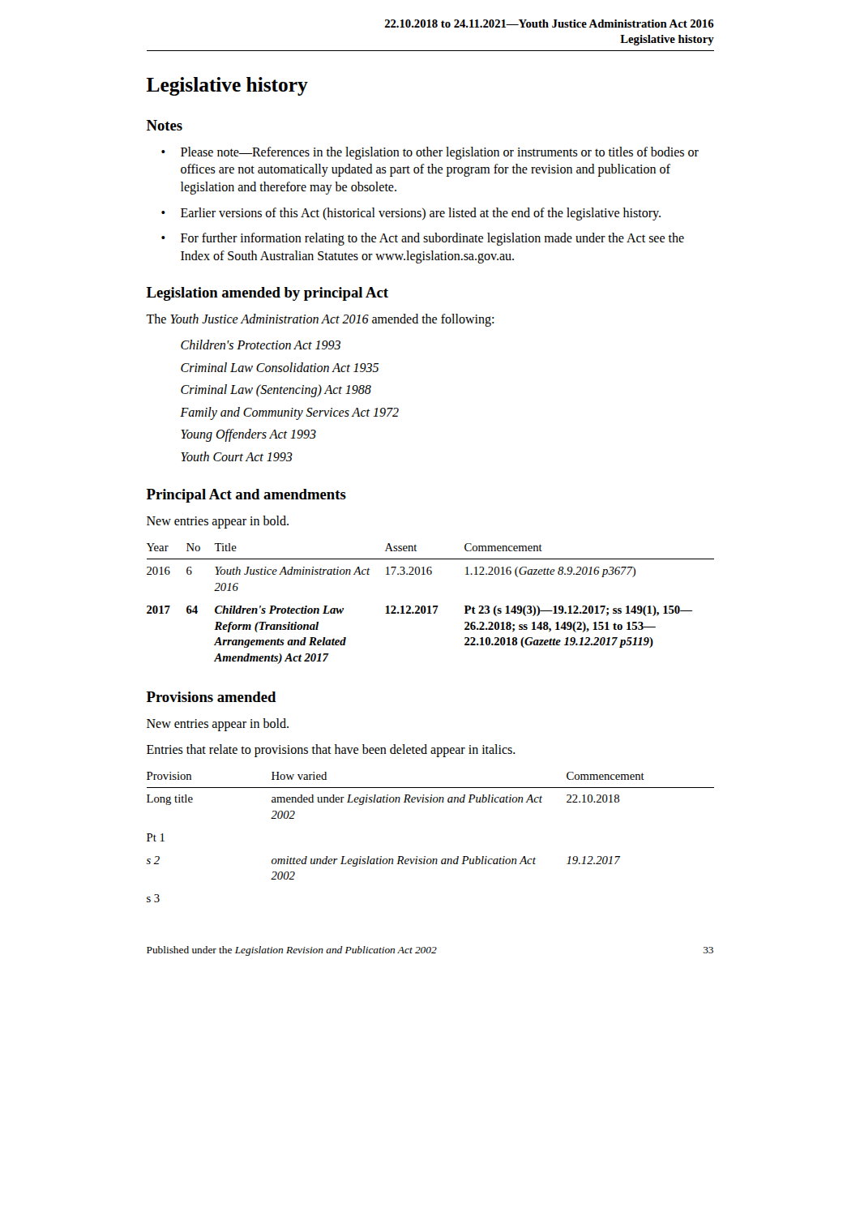22.10.2018 to 24.11.2021—Youth Justice Administration Act 2016
Legislative history
Legislative history
Notes
Please note—References in the legislation to other legislation or instruments or to titles of bodies or offices are not automatically updated as part of the program for the revision and publication of legislation and therefore may be obsolete.
Earlier versions of this Act (historical versions) are listed at the end of the legislative history.
For further information relating to the Act and subordinate legislation made under the Act see the Index of South Australian Statutes or www.legislation.sa.gov.au.
Legislation amended by principal Act
The Youth Justice Administration Act 2016 amended the following:
Children's Protection Act 1993
Criminal Law Consolidation Act 1935
Criminal Law (Sentencing) Act 1988
Family and Community Services Act 1972
Young Offenders Act 1993
Youth Court Act 1993
Principal Act and amendments
New entries appear in bold.
| Year | No | Title | Assent | Commencement |
| --- | --- | --- | --- | --- |
| 2016 | 6 | Youth Justice Administration Act 2016 | 17.3.2016 | 1.12.2016 ( Gazette 8.9.2016 p3677 ) |
| 2017 | 64 | Children's Protection Law Reform (Transitional Arrangements and Related Amendments) Act 2017 | 12.12.2017 | Pt 23 (s 149(3))—19.12.2017; ss 149(1), 150—26.2.2018; ss 148, 149(2), 151 to 153—22.10.2018 ( Gazette 19.12.2017 p5119 ) |
Provisions amended
New entries appear in bold.
Entries that relate to provisions that have been deleted appear in italics.
| Provision | How varied | Commencement |
| --- | --- | --- |
| Long title | amended under Legislation Revision and Publication Act 2002 | 22.10.2018 |
| Pt 1 | | |
| s 2 | omitted under Legislation Revision and Publication Act 2002 | 19.12.2017 |
| s 3 | | |
Published under the Legislation Revision and Publication Act 2002
33